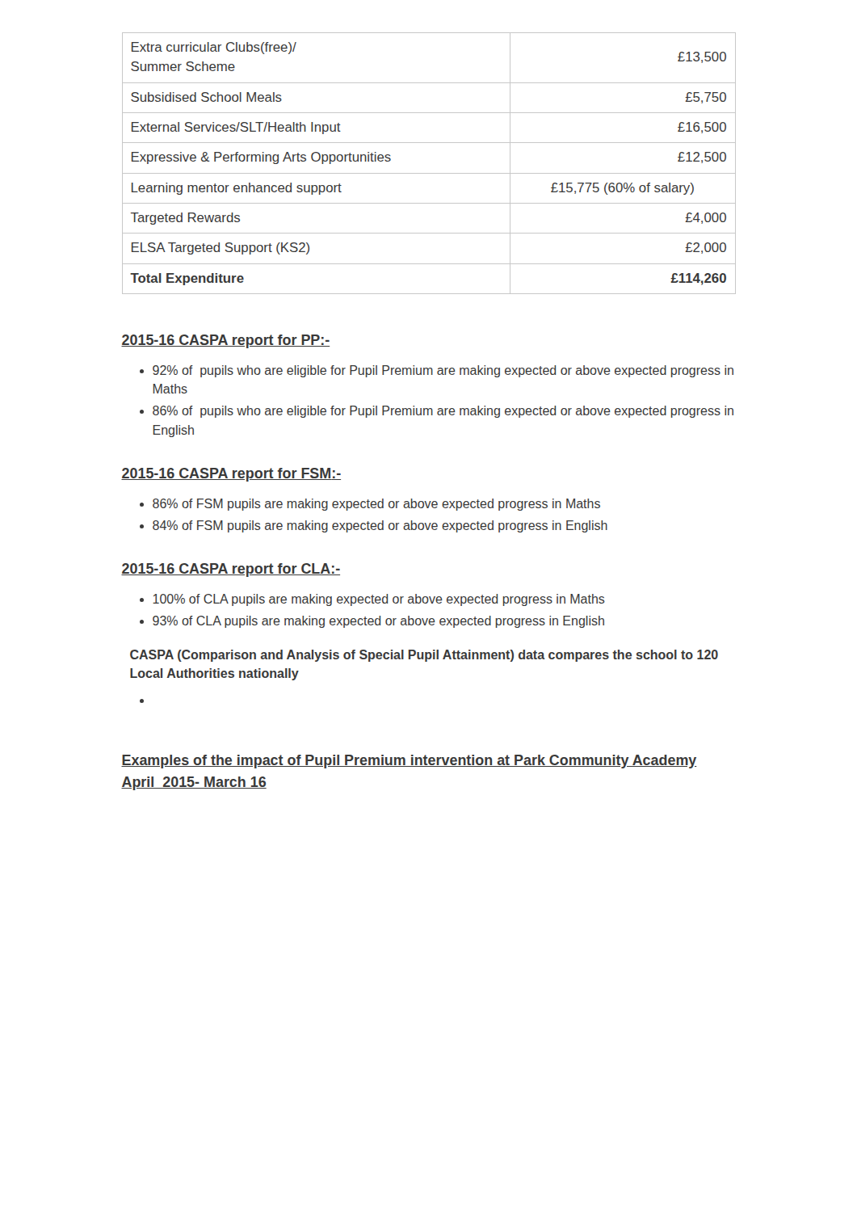| Extra curricular Clubs(free)/ Summer Scheme | £13,500 |
| Subsidised School Meals | £5,750 |
| External Services/SLT/Health Input | £16,500 |
| Expressive & Performing Arts Opportunities | £12,500 |
| Learning mentor enhanced support | £15,775 (60% of salary) |
| Targeted Rewards | £4,000 |
| ELSA Targeted Support (KS2) | £2,000 |
| Total Expenditure | £114,260 |
2015-16 CASPA report for PP:-
92% of pupils who are eligible for Pupil Premium are making expected or above expected progress in Maths
86% of pupils who are eligible for Pupil Premium are making expected or above expected progress in English
2015-16 CASPA report for FSM:-
86% of FSM pupils are making expected or above expected progress in Maths
84% of FSM pupils are making expected or above expected progress in English
2015-16 CASPA report for CLA:-
100% of CLA pupils are making expected or above expected progress in Maths
93% of CLA pupils are making expected or above expected progress in English
CASPA (Comparison and Analysis of Special Pupil Attainment) data compares the school to 120 Local Authorities nationally
Examples of the impact of Pupil Premium intervention at Park Community Academy April 2015- March 16